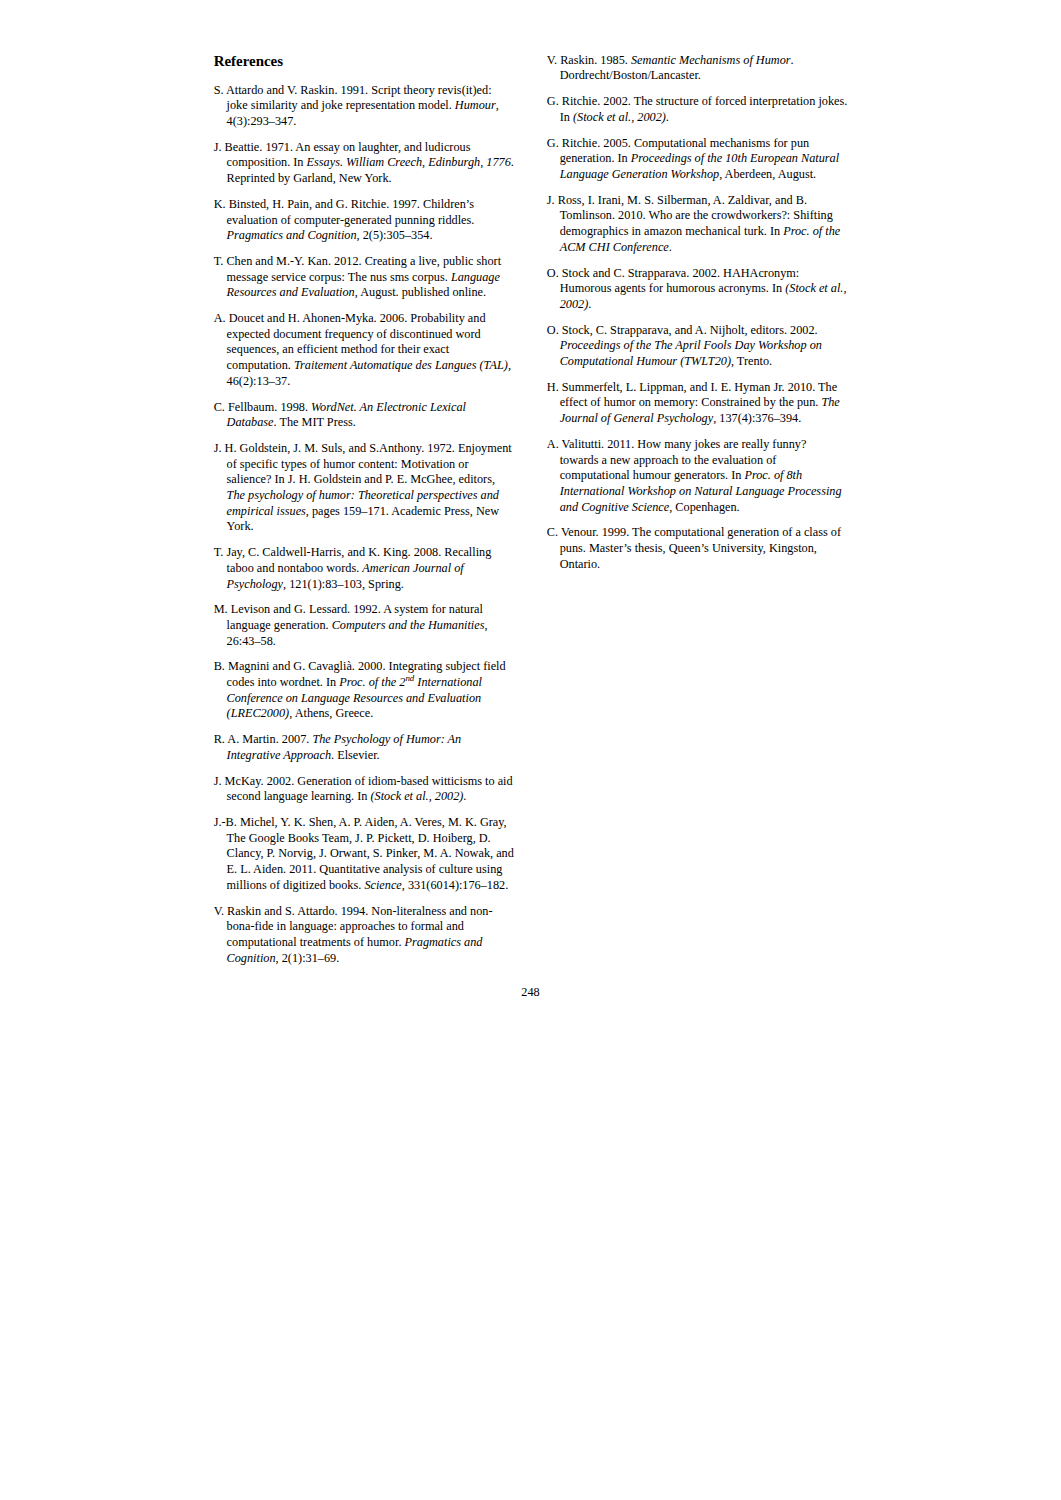References
S. Attardo and V. Raskin. 1991. Script theory revis(it)ed: joke similarity and joke representation model. Humour, 4(3):293–347.
J. Beattie. 1971. An essay on laughter, and ludicrous composition. In Essays. William Creech, Edinburgh, 1776. Reprinted by Garland, New York.
K. Binsted, H. Pain, and G. Ritchie. 1997. Children’s evaluation of computer-generated punning riddles. Pragmatics and Cognition, 2(5):305–354.
T. Chen and M.-Y. Kan. 2012. Creating a live, public short message service corpus: The nus sms corpus. Language Resources and Evaluation, August. published online.
A. Doucet and H. Ahonen-Myka. 2006. Probability and expected document frequency of discontinued word sequences, an efficient method for their exact computation. Traitement Automatique des Langues (TAL), 46(2):13–37.
C. Fellbaum. 1998. WordNet. An Electronic Lexical Database. The MIT Press.
J. H. Goldstein, J. M. Suls, and S.Anthony. 1972. Enjoyment of specific types of humor content: Motivation or salience? In J. H. Goldstein and P. E. McGhee, editors, The psychology of humor: Theoretical perspectives and empirical issues, pages 159–171. Academic Press, New York.
T. Jay, C. Caldwell-Harris, and K. King. 2008. Recalling taboo and nontaboo words. American Journal of Psychology, 121(1):83–103, Spring.
M. Levison and G. Lessard. 1992. A system for natural language generation. Computers and the Humanities, 26:43–58.
B. Magnini and G. Cavaglià. 2000. Integrating subject field codes into wordnet. In Proc. of the 2nd International Conference on Language Resources and Evaluation (LREC2000), Athens, Greece.
R. A. Martin. 2007. The Psychology of Humor: An Integrative Approach. Elsevier.
J. McKay. 2002. Generation of idiom-based witticisms to aid second language learning. In (Stock et al., 2002).
J.-B. Michel, Y. K. Shen, A. P. Aiden, A. Veres, M. K. Gray, The Google Books Team, J. P. Pickett, D. Hoiberg, D. Clancy, P. Norvig, J. Orwant, S. Pinker, M. A. Nowak, and E. L. Aiden. 2011. Quantitative analysis of culture using millions of digitized books. Science, 331(6014):176–182.
V. Raskin and S. Attardo. 1994. Non-literalness and non-bona-fide in language: approaches to formal and computational treatments of humor. Pragmatics and Cognition, 2(1):31–69.
V. Raskin. 1985. Semantic Mechanisms of Humor. Dordrecht/Boston/Lancaster.
G. Ritchie. 2002. The structure of forced interpretation jokes. In (Stock et al., 2002).
G. Ritchie. 2005. Computational mechanisms for pun generation. In Proceedings of the 10th European Natural Language Generation Workshop, Aberdeen, August.
J. Ross, I. Irani, M. S. Silberman, A. Zaldivar, and B. Tomlinson. 2010. Who are the crowdworkers?: Shifting demographics in amazon mechanical turk. In Proc. of the ACM CHI Conference.
O. Stock and C. Strapparava. 2002. HAHAcronym: Humorous agents for humorous acronyms. In (Stock et al., 2002).
O. Stock, C. Strapparava, and A. Nijholt, editors. 2002. Proceedings of the The April Fools Day Workshop on Computational Humour (TWLT20), Trento.
H. Summerfelt, L. Lippman, and I. E. Hyman Jr. 2010. The effect of humor on memory: Constrained by the pun. The Journal of General Psychology, 137(4):376–394.
A. Valitutti. 2011. How many jokes are really funny? towards a new approach to the evaluation of computational humour generators. In Proc. of 8th International Workshop on Natural Language Processing and Cognitive Science, Copenhagen.
C. Venour. 1999. The computational generation of a class of puns. Master’s thesis, Queen’s University, Kingston, Ontario.
248